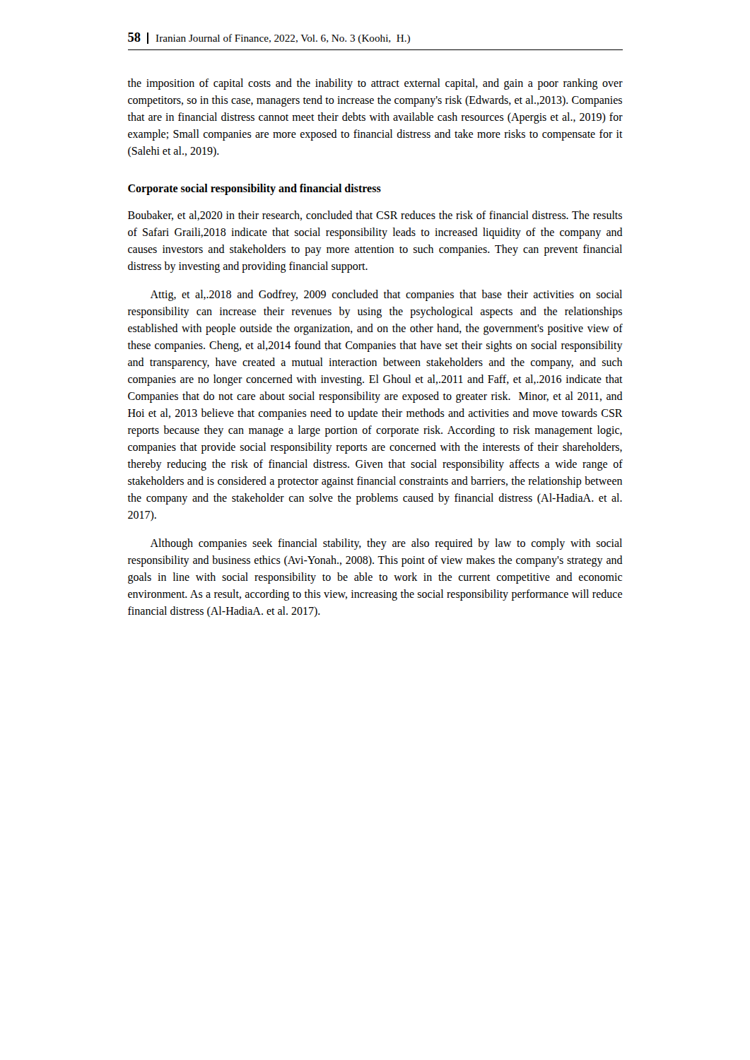58 Iranian Journal of Finance, 2022, Vol. 6, No. 3 (Koohi, H.)
the imposition of capital costs and the inability to attract external capital, and gain a poor ranking over competitors, so in this case, managers tend to increase the company's risk (Edwards, et al.,2013). Companies that are in financial distress cannot meet their debts with available cash resources (Apergis et al., 2019) for example; Small companies are more exposed to financial distress and take more risks to compensate for it (Salehi et al., 2019).
Corporate social responsibility and financial distress
Boubaker, et al,2020 in their research, concluded that CSR reduces the risk of financial distress. The results of Safari Graili,2018 indicate that social responsibility leads to increased liquidity of the company and causes investors and stakeholders to pay more attention to such companies. They can prevent financial distress by investing and providing financial support.
Attig, et al,.2018 and Godfrey, 2009 concluded that companies that base their activities on social responsibility can increase their revenues by using the psychological aspects and the relationships established with people outside the organization, and on the other hand, the government's positive view of these companies. Cheng, et al,2014 found that Companies that have set their sights on social responsibility and transparency, have created a mutual interaction between stakeholders and the company, and such companies are no longer concerned with investing. El Ghoul et al,.2011 and Faff, et al,.2016 indicate that Companies that do not care about social responsibility are exposed to greater risk. Minor, et al 2011, and Hoi et al, 2013 believe that companies need to update their methods and activities and move towards CSR reports because they can manage a large portion of corporate risk. According to risk management logic, companies that provide social responsibility reports are concerned with the interests of their shareholders, thereby reducing the risk of financial distress. Given that social responsibility affects a wide range of stakeholders and is considered a protector against financial constraints and barriers, the relationship between the company and the stakeholder can solve the problems caused by financial distress (Al-HadiaA. et al. 2017).
Although companies seek financial stability, they are also required by law to comply with social responsibility and business ethics (Avi-Yonah., 2008). This point of view makes the company's strategy and goals in line with social responsibility to be able to work in the current competitive and economic environment. As a result, according to this view, increasing the social responsibility performance will reduce financial distress (Al-HadiaA. et al. 2017).